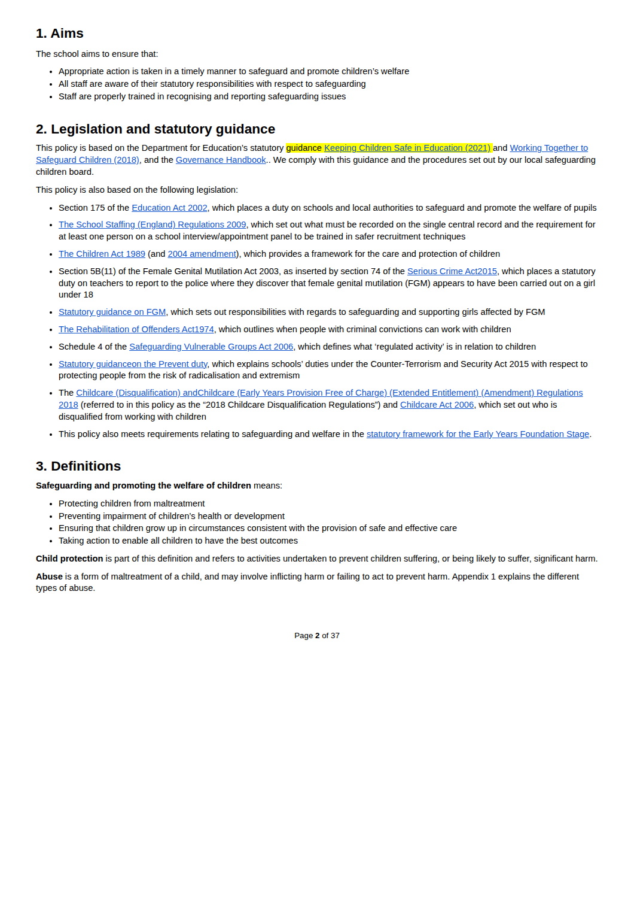1. Aims
The school aims to ensure that:
Appropriate action is taken in a timely manner to safeguard and promote children’s welfare
All staff are aware of their statutory responsibilities with respect to safeguarding
Staff are properly trained in recognising and reporting safeguarding issues
2. Legislation and statutory guidance
This policy is based on the Department for Education’s statutory guidance Keeping Children Safe in Education (2021) and Working Together to Safeguard Children (2018), and the Governance Handbook.. We comply with this guidance and the procedures set out by our local safeguarding children board.
This policy is also based on the following legislation:
Section 175 of the Education Act 2002, which places a duty on schools and local authorities to safeguard and promote the welfare of pupils
The School Staffing (England) Regulations 2009, which set out what must be recorded on the single central record and the requirement for at least one person on a school interview/appointment panel to be trained in safer recruitment techniques
The Children Act 1989 (and 2004 amendment), which provides a framework for the care and protection of children
Section 5B(11) of the Female Genital Mutilation Act 2003, as inserted by section 74 of the Serious Crime Act2015, which places a statutory duty on teachers to report to the police where they discover that female genital mutilation (FGM) appears to have been carried out on a girl under 18
Statutory guidance on FGM, which sets out responsibilities with regards to safeguarding and supporting girls affected by FGM
The Rehabilitation of Offenders Act1974, which outlines when people with criminal convictions can work with children
Schedule 4 of the Safeguarding Vulnerable Groups Act 2006, which defines what ‘regulated activity’ is in relation to children
Statutory guidanceon the Prevent duty, which explains schools’ duties under the Counter-Terrorism and Security Act 2015 with respect to protecting people from the risk of radicalisation and extremism
The Childcare (Disqualification) andChildcare (Early Years Provision Free of Charge) (Extended Entitlement) (Amendment) Regulations 2018 (referred to in this policy as the “2018 Childcare Disqualification Regulations”) and Childcare Act 2006, which set out who is disqualified from working with children
This policy also meets requirements relating to safeguarding and welfare in the statutory framework for the Early Years Foundation Stage.
3. Definitions
Safeguarding and promoting the welfare of children means:
Protecting children from maltreatment
Preventing impairment of children’s health or development
Ensuring that children grow up in circumstances consistent with the provision of safe and effective care
Taking action to enable all children to have the best outcomes
Child protection is part of this definition and refers to activities undertaken to prevent children suffering, or being likely to suffer, significant harm.
Abuse is a form of maltreatment of a child, and may involve inflicting harm or failing to act to prevent harm. Appendix 1 explains the different types of abuse.
Page 2 of 37